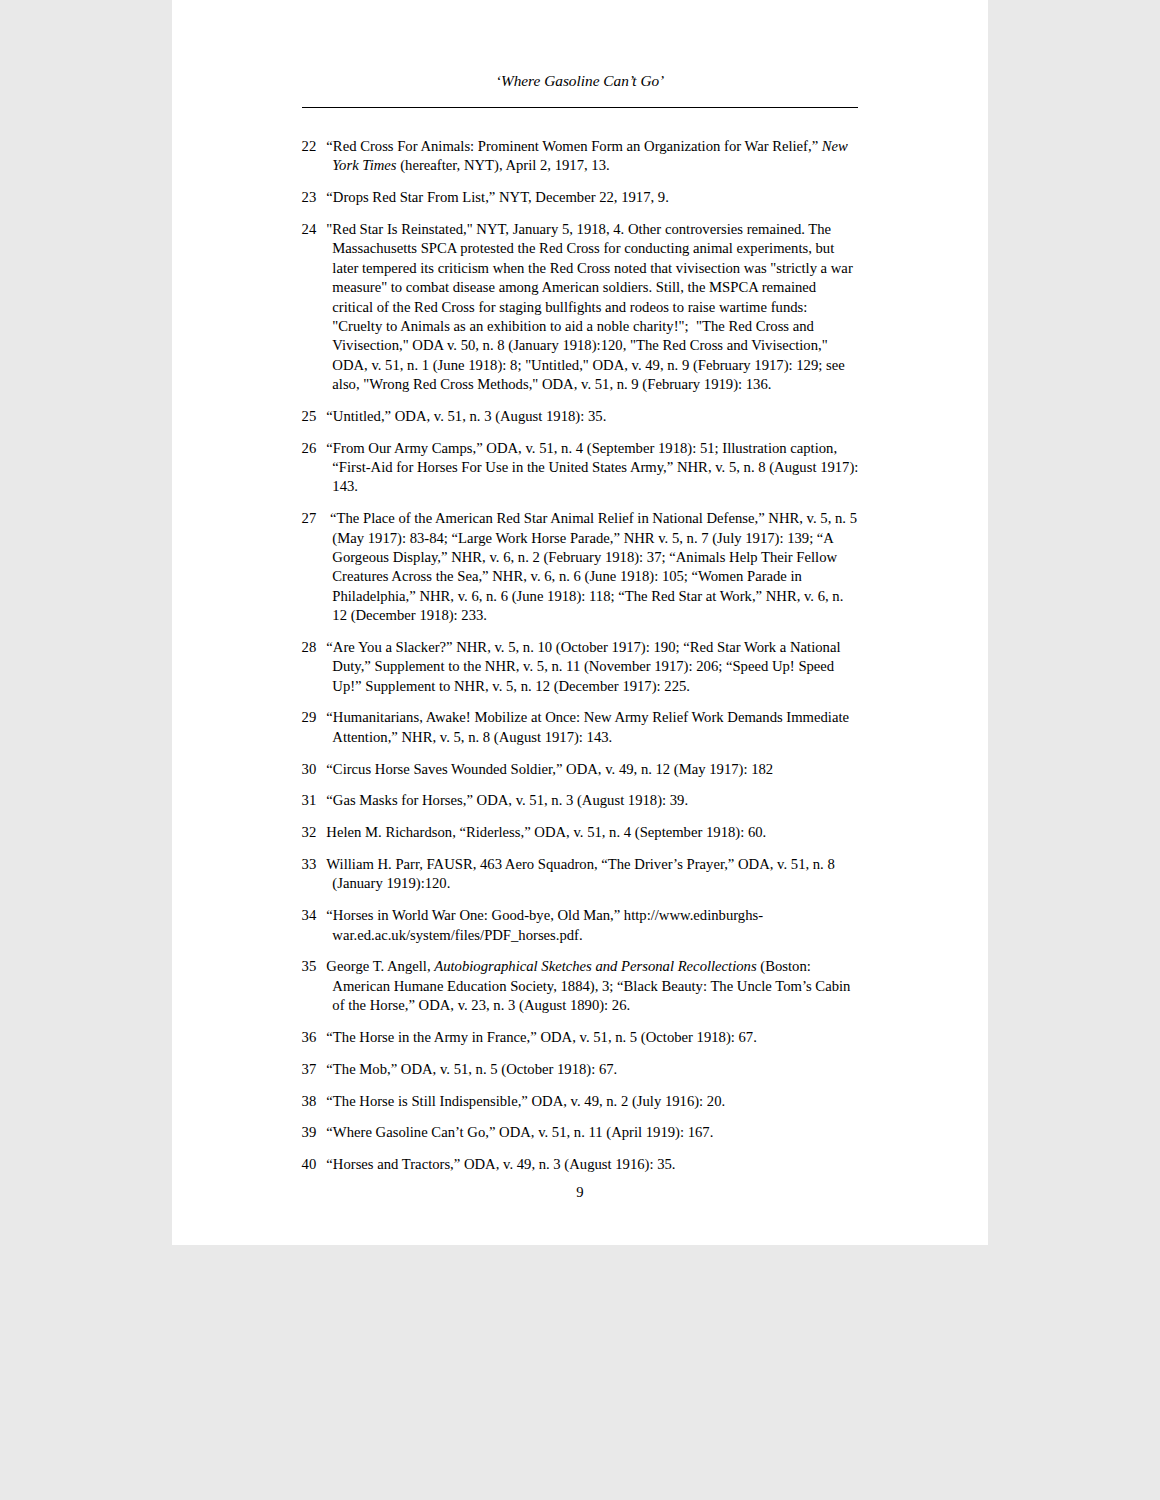‘Where Gasoline Can’t Go’
22 “Red Cross For Animals: Prominent Women Form an Organization for War Relief,” New York Times (hereafter, NYT), April 2, 1917, 13.
23 “Drops Red Star From List,” NYT, December 22, 1917, 9.
24 "Red Star Is Reinstated," NYT, January 5, 1918, 4. Other controversies remained. The Massachusetts SPCA protested the Red Cross for conducting animal experiments, but later tempered its criticism when the Red Cross noted that vivisection was "strictly a war measure" to combat disease among American soldiers. Still, the MSPCA remained critical of the Red Cross for staging bullfights and rodeos to raise wartime funds: "Cruelty to Animals as an exhibition to aid a noble charity!"; "The Red Cross and Vivisection," ODA v. 50, n. 8 (January 1918):120, "The Red Cross and Vivisection," ODA, v. 51, n. 1 (June 1918): 8; "Untitled," ODA, v. 49, n. 9 (February 1917): 129; see also, "Wrong Red Cross Methods," ODA, v. 51, n. 9 (February 1919): 136.
25 “Untitled,” ODA, v. 51, n. 3 (August 1918): 35.
26 “From Our Army Camps,” ODA, v. 51, n. 4 (September 1918): 51; Illustration caption, “First-Aid for Horses For Use in the United States Army,” NHR, v. 5, n. 8 (August 1917): 143.
27 “The Place of the American Red Star Animal Relief in National Defense,” NHR, v. 5, n. 5 (May 1917): 83-84; “Large Work Horse Parade,” NHR v. 5, n. 7 (July 1917): 139; “A Gorgeous Display,” NHR, v. 6, n. 2 (February 1918): 37; “Animals Help Their Fellow Creatures Across the Sea,” NHR, v. 6, n. 6 (June 1918): 105; “Women Parade in Philadelphia,” NHR, v. 6, n. 6 (June 1918): 118; “The Red Star at Work,” NHR, v. 6, n. 12 (December 1918): 233.
28 “Are You a Slacker?” NHR, v. 5, n. 10 (October 1917): 190; “Red Star Work a National Duty,” Supplement to the NHR, v. 5, n. 11 (November 1917): 206; “Speed Up! Speed Up!” Supplement to NHR, v. 5, n. 12 (December 1917): 225.
29 “Humanitarians, Awake! Mobilize at Once: New Army Relief Work Demands Immediate Attention,” NHR, v. 5, n. 8 (August 1917): 143.
30 “Circus Horse Saves Wounded Soldier,” ODA, v. 49, n. 12 (May 1917): 182
31 “Gas Masks for Horses,” ODA, v. 51, n. 3 (August 1918): 39.
32 Helen M. Richardson, “Riderless,” ODA, v. 51, n. 4 (September 1918): 60.
33 William H. Parr, FAUSR, 463 Aero Squadron, “The Driver’s Prayer,” ODA, v. 51, n. 8 (January 1919):120.
34 “Horses in World War One: Good-bye, Old Man,” http://www.edinburghs-war.ed.ac.uk/system/files/PDF_horses.pdf.
35 George T. Angell, Autobiographical Sketches and Personal Recollections (Boston: American Humane Education Society, 1884), 3; “Black Beauty: The Uncle Tom’s Cabin of the Horse,” ODA, v. 23, n. 3 (August 1890): 26.
36 “The Horse in the Army in France,” ODA, v. 51, n. 5 (October 1918): 67.
37 “The Mob,” ODA, v. 51, n. 5 (October 1918): 67.
38 “The Horse is Still Indispensible,” ODA, v. 49, n. 2 (July 1916): 20.
39 “Where Gasoline Can’t Go,” ODA, v. 51, n. 11 (April 1919): 167.
40 “Horses and Tractors,” ODA, v. 49, n. 3 (August 1916): 35.
9